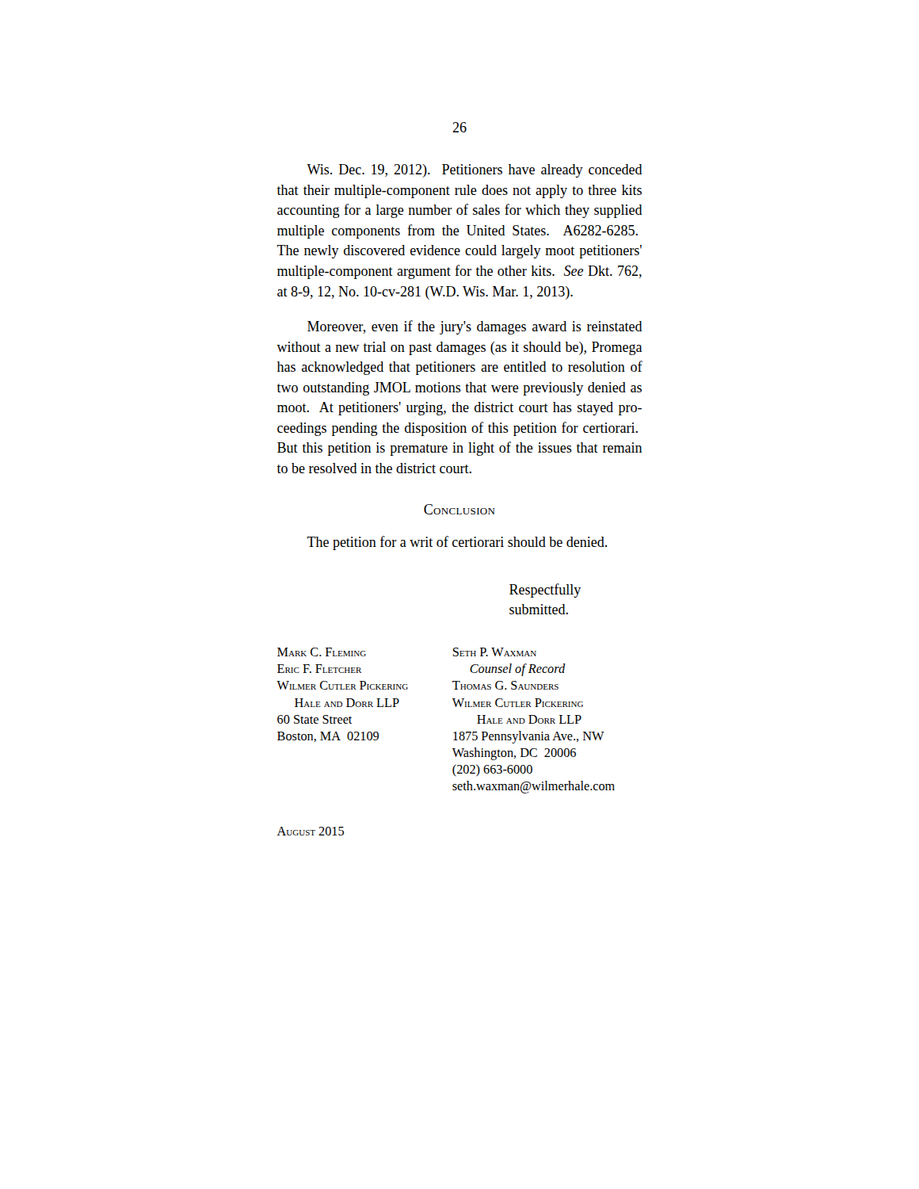26
Wis. Dec. 19, 2012). Petitioners have already conceded that their multiple-component rule does not apply to three kits accounting for a large number of sales for which they supplied multiple components from the United States. A6282-6285. The newly discovered evidence could largely moot petitioners' multiple-component argument for the other kits. See Dkt. 762, at 8-9, 12, No. 10-cv-281 (W.D. Wis. Mar. 1, 2013).
Moreover, even if the jury's damages award is reinstated without a new trial on past damages (as it should be), Promega has acknowledged that petitioners are entitled to resolution of two outstanding JMOL motions that were previously denied as moot. At petitioners' urging, the district court has stayed proceedings pending the disposition of this petition for certiorari. But this petition is premature in light of the issues that remain to be resolved in the district court.
Conclusion
The petition for a writ of certiorari should be denied.
Respectfully submitted.
| Mark C. Fleming Eric F. Fletcher Wilmer Cutler Pickering Hale and Dorr LLP 60 State Street Boston, MA 02109 | Seth P. Waxman Counsel of Record Thomas G. Saunders Wilmer Cutler Pickering Hale and Dorr LLP 1875 Pennsylvania Ave., NW Washington, DC 20006 (202) 663-6000 seth.waxman@wilmerhale.com |
August 2015